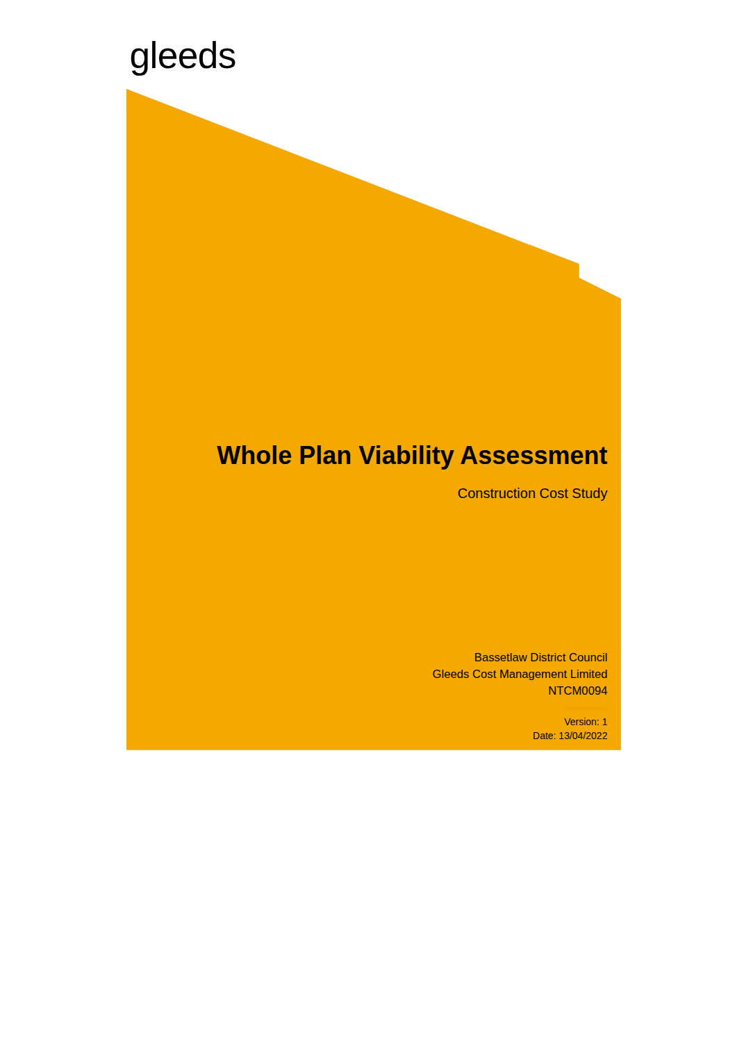gleeds
Whole Plan Viability Assessment
Construction Cost Study
Bassetlaw District Council
Gleeds Cost Management Limited
NTCM0094
Version: 1
Date: 13/04/2022